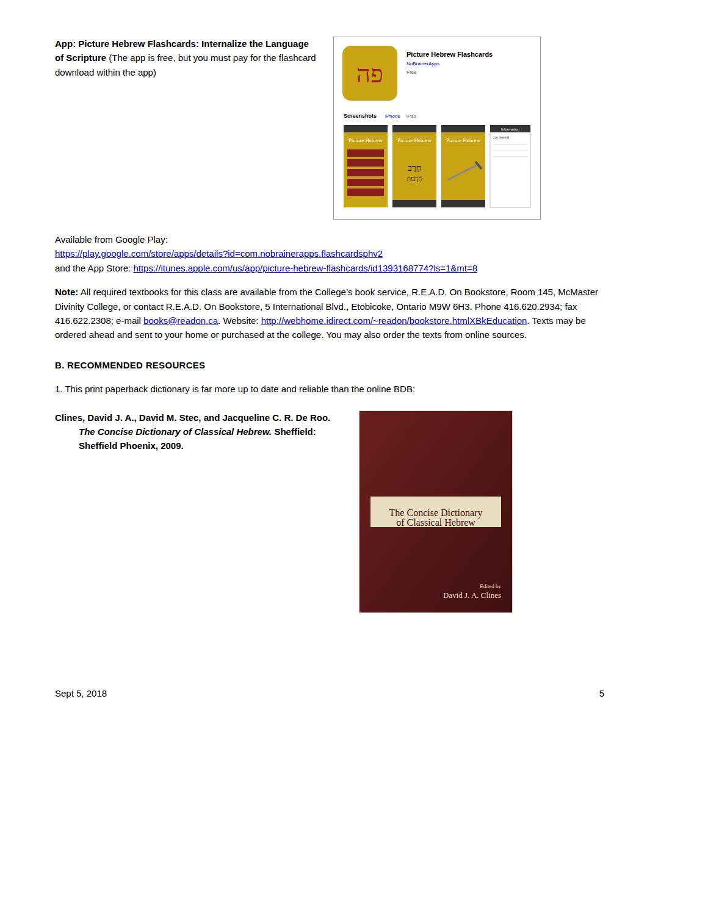App: Picture Hebrew Flashcards: Internalize the Language of Scripture (The app is free, but you must pay for the flashcard download within the app)
Available from Google Play:
https://play.google.com/store/apps/details?id=com.nobrainerapps.flashcardsphv2
and the App Store: https://itunes.apple.com/us/app/picture-hebrew-flashcards/id1393168774?ls=1&mt=8
Note: All required textbooks for this class are available from the College’s book service, R.E.A.D. On Bookstore, Room 145, McMaster Divinity College, or contact R.E.A.D. On Bookstore, 5 International Blvd., Etobicoke, Ontario M9W 6H3. Phone 416.620.2934; fax 416.622.2308; e-mail books@readon.ca. Website: http://webhome.idirect.com/~readon/bookstore.htmlXBkEducation. Texts may be ordered ahead and sent to your home or purchased at the college. You may also order the texts from online sources.
B. RECOMMENDED RESOURCES
1. This print paperback dictionary is far more up to date and reliable than the online BDB:
Clines, David J. A., David M. Stec, and Jacqueline C. R. De Roo. The Concise Dictionary of Classical Hebrew. Sheffield: Sheffield Phoenix, 2009.
Sept 5, 2018 5